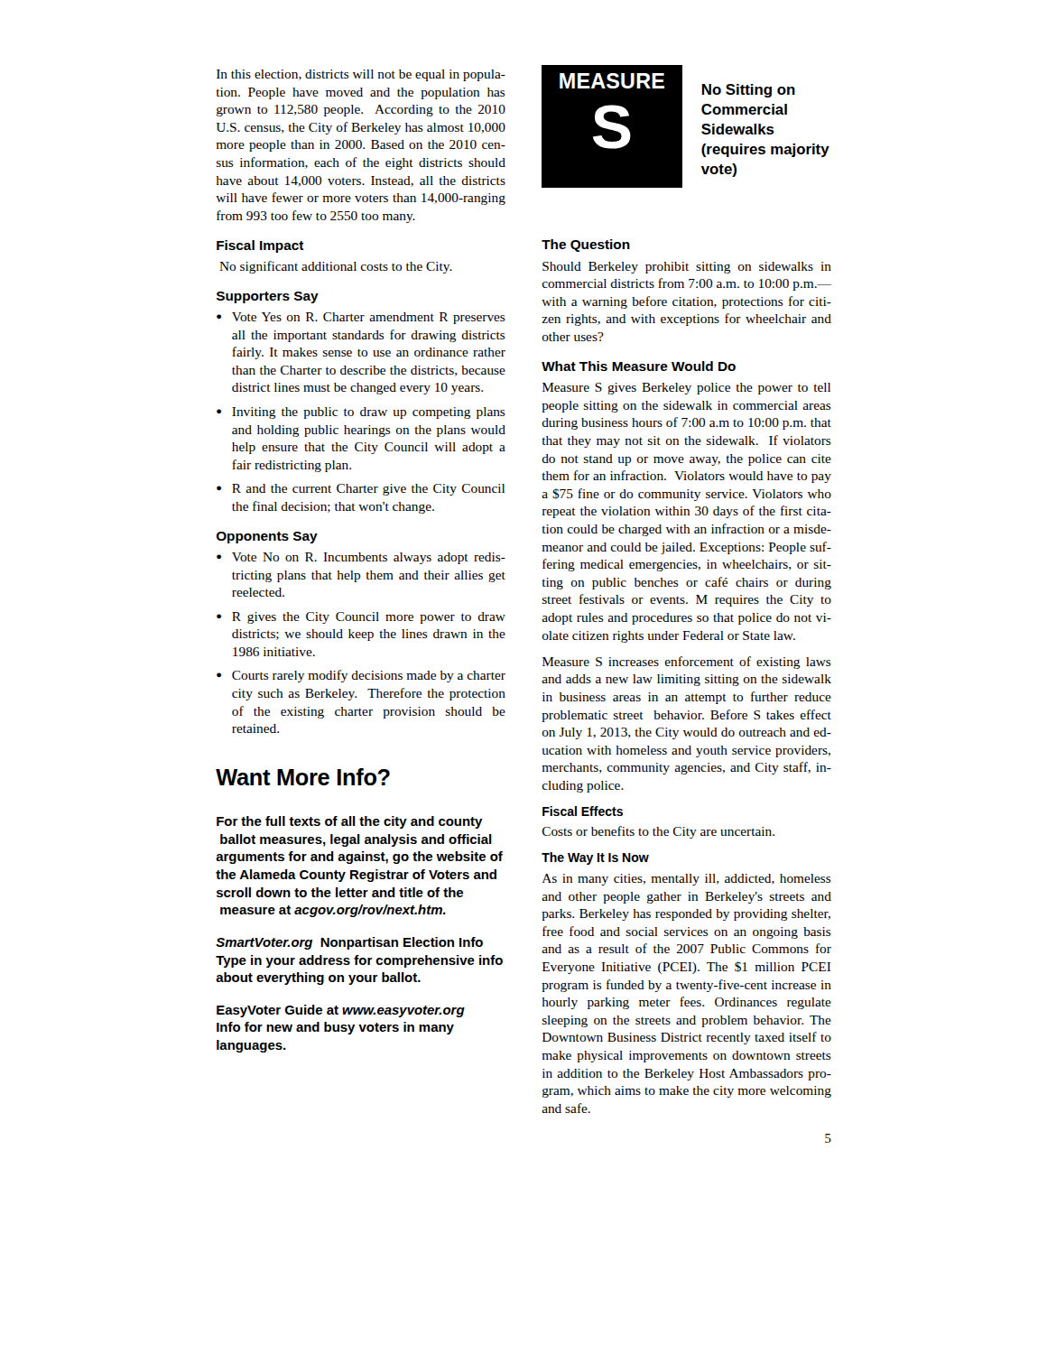In this election, districts will not be equal in population. People have moved and the population has grown to 112,580 people. According to the 2010 U.S. census, the City of Berkeley has almost 10,000 more people than in 2000. Based on the 2010 census information, each of the eight districts should have about 14,000 voters. Instead, all the districts will have fewer or more voters than 14,000-ranging from 993 too few to 2550 too many.
Fiscal Impact
No significant additional costs to the City.
Supporters Say
Vote Yes on R. Charter amendment R preserves all the important standards for drawing districts fairly. It makes sense to use an ordinance rather than the Charter to describe the districts, because district lines must be changed every 10 years.
Inviting the public to draw up competing plans and holding public hearings on the plans would help ensure that the City Council will adopt a fair redistricting plan.
R and the current Charter give the City Council the final decision; that won't change.
Opponents Say
Vote No on R. Incumbents always adopt redistricting plans that help them and their allies get reelected.
R gives the City Council more power to draw districts; we should keep the lines drawn in the 1986 initiative.
Courts rarely modify decisions made by a charter city such as Berkeley. Therefore the protection of the existing charter provision should be retained.
Want More Info?
For the full texts of all the city and county
ballot measures, legal analysis and official
arguments for and against, go the website of
the Alameda County Registrar of Voters and
scroll down to the letter and title of the
measure at acgov.org/rov/next.htm.
SmartVoter.org Nonpartisan Election Info
Type in your address for comprehensive info
about everything on your ballot.
EasyVoter Guide at www.easyvoter.org
Info for new and busy voters in many
languages.
MEASURE
S
No Sitting on
Commercial
Sidewalks
(requires majority vote)
The Question
Should Berkeley prohibit sitting on sidewalks in commercial districts from 7:00 a.m. to 10:00 p.m.—with a warning before citation, protections for citizen rights, and with exceptions for wheelchair and other uses?
What This Measure Would Do
Measure S gives Berkeley police the power to tell people sitting on the sidewalk in commercial areas during business hours of 7:00 a.m to 10:00 p.m. that that they may not sit on the sidewalk. If violators do not stand up or move away, the police can cite them for an infraction. Violators would have to pay a $75 fine or do community service. Violators who repeat the violation within 30 days of the first citation could be charged with an infraction or a misdemeanor and could be jailed. Exceptions: People suffering medical emergencies, in wheelchairs, or sitting on public benches or café chairs or during street festivals or events. M requires the City to adopt rules and procedures so that police do not violate citizen rights under Federal or State law.
Measure S increases enforcement of existing laws and adds a new law limiting sitting on the sidewalk in business areas in an attempt to further reduce problematic street behavior. Before S takes effect on July 1, 2013, the City would do outreach and education with homeless and youth service providers, merchants, community agencies, and City staff, including police.
Fiscal Effects
Costs or benefits to the City are uncertain.
The Way It Is Now
As in many cities, mentally ill, addicted, homeless and other people gather in Berkeley's streets and parks. Berkeley has responded by providing shelter, free food and social services on an ongoing basis and as a result of the 2007 Public Commons for Everyone Initiative (PCEI). The $1 million PCEI program is funded by a twenty-five-cent increase in hourly parking meter fees. Ordinances regulate sleeping on the streets and problem behavior. The Downtown Business District recently taxed itself to make physical improvements on downtown streets in addition to the Berkeley Host Ambassadors program, which aims to make the city more welcoming and safe.
5